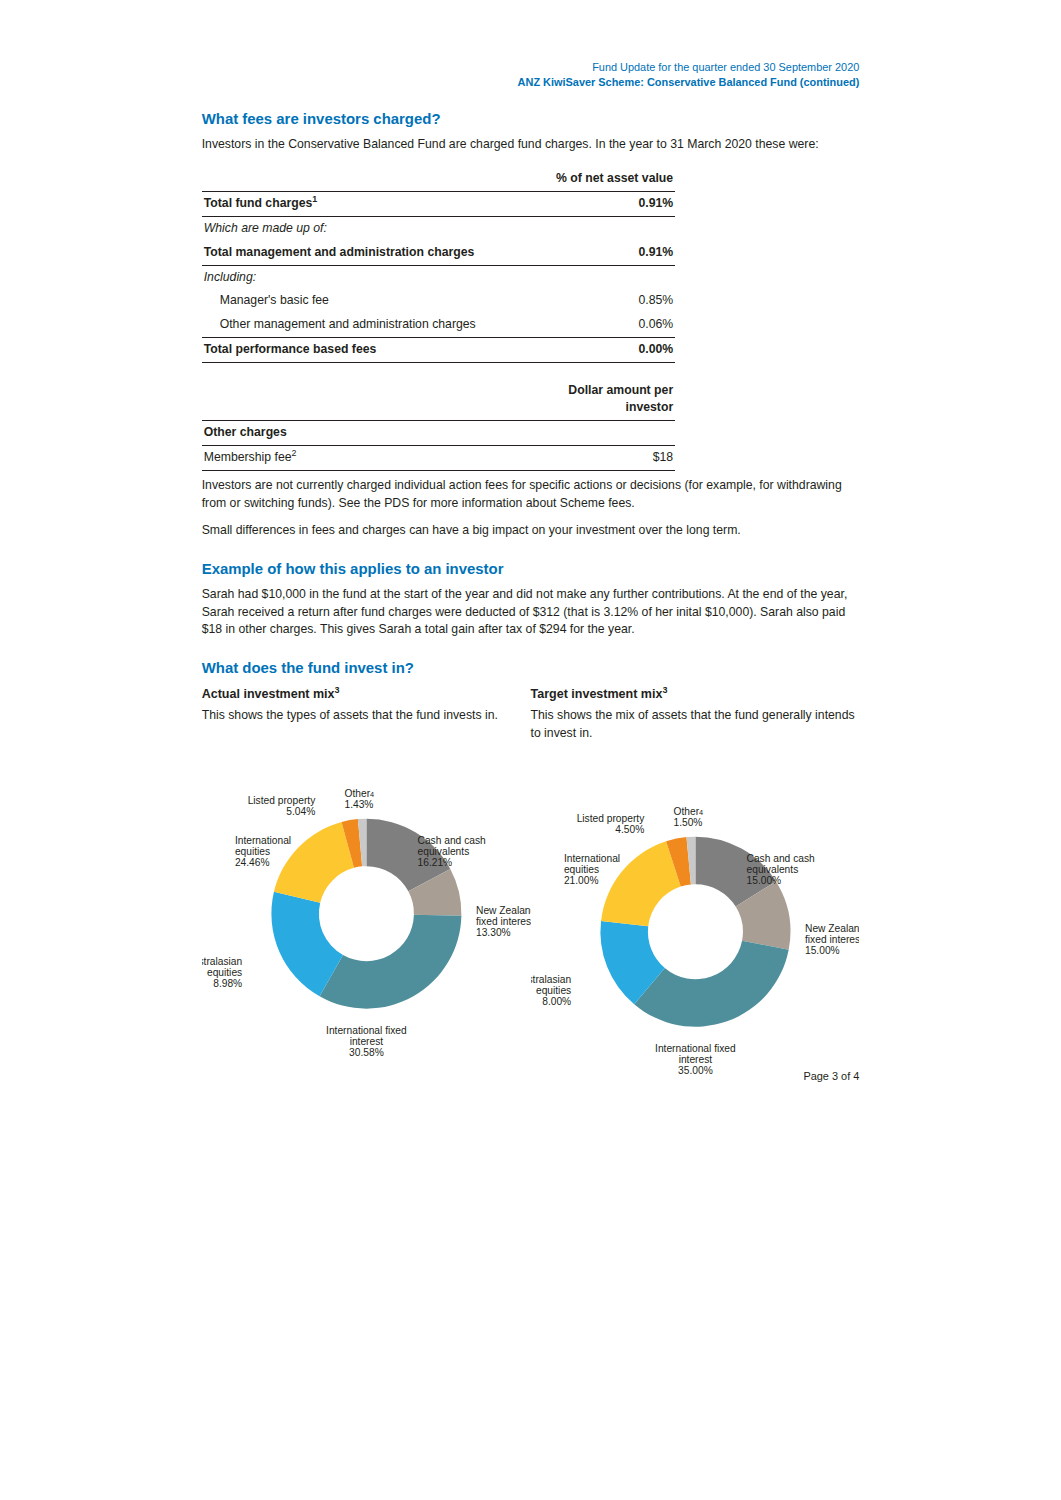Fund Update for the quarter ended 30 September 2020
ANZ KiwiSaver Scheme: Conservative Balanced Fund (continued)
What fees are investors charged?
Investors in the Conservative Balanced Fund are charged fund charges. In the year to 31 March 2020 these were:
| | % of net asset value |
| Total fund charges 1 | 0.91% |
| Which are made up of: | |
| Total management and administration charges | 0.91% |
| Including: | |
| Manager's basic fee | 0.85% |
| Other management and administration charges | 0.06% |
| Total performance based fees | 0.00% |
| | Dollar amount per investor |
| Other charges | |
| Membership fee 2 | $18 |
Investors are not currently charged individual action fees for specific actions or decisions (for example, for withdrawing from or switching funds). See the PDS for more information about Scheme fees.
Small differences in fees and charges can have a big impact on your investment over the long term.
Example of how this applies to an investor
Sarah had $10,000 in the fund at the start of the year and did not make any further contributions. At the end of the year, Sarah received a return after fund charges were deducted of $312 (that is 3.12% of her inital $10,000). Sarah also paid $18 in other charges. This gives Sarah a total gain after tax of $294 for the year.
What does the fund invest in?
Actual investment mix3
This shows the types of assets that the fund invests in.
Cash and cash equivalents 16.21% New Zealand fixed interest 13.30% International fixed interest 30.58% Australasian equities 8.98% International equities 24.46% Listed property 5.04% Other4 1.43%
Target investment mix3
This shows the mix of assets that the fund generally intends to invest in.
Cash and cash equivalents 15.00% New Zealand fixed interest 15.00% International fixed interest 35.00% Australasian equities 8.00% International equities 21.00% Listed property 4.50% Other4 1.50%
Page 3 of 4